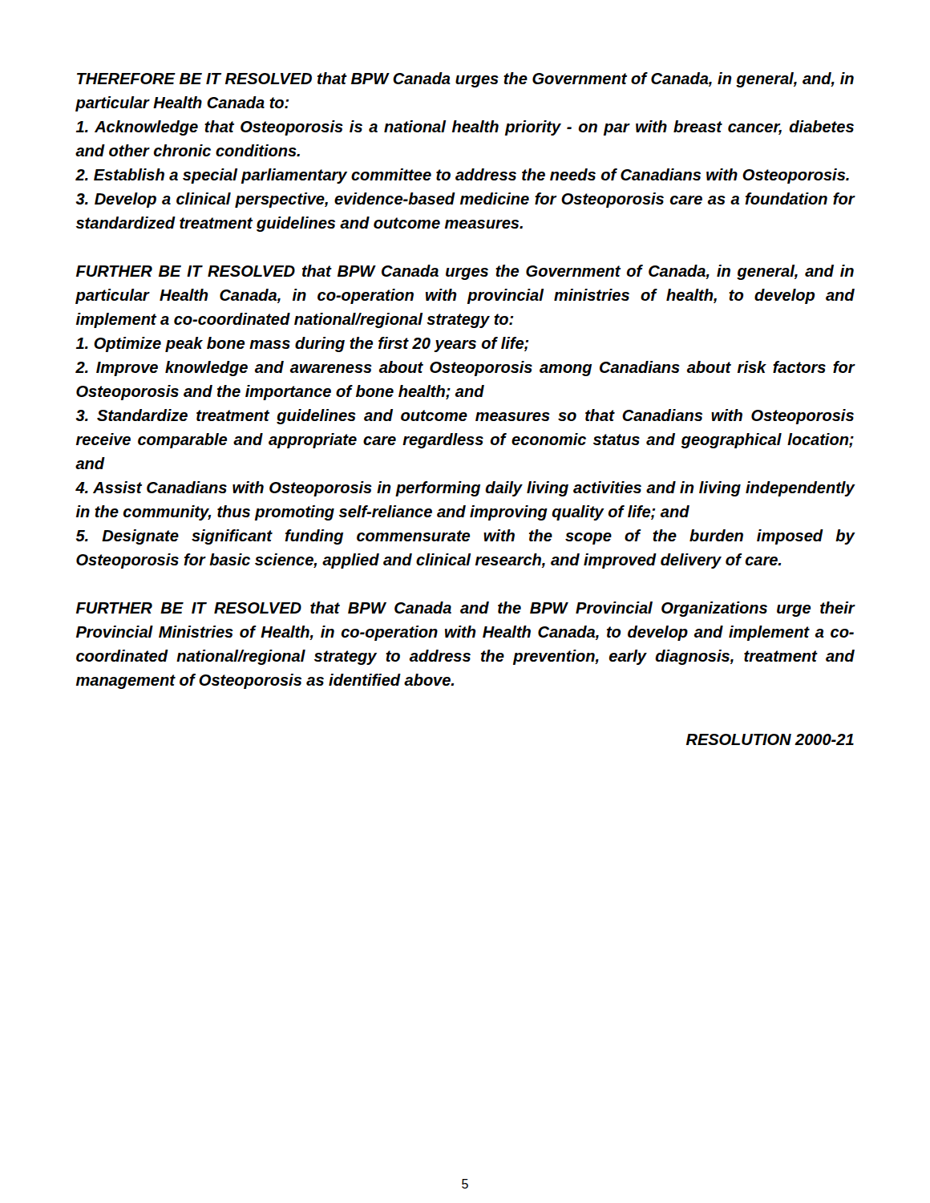THEREFORE BE IT RESOLVED that BPW Canada urges the Government of Canada, in general, and, in particular Health Canada to:
1. Acknowledge that Osteoporosis is a national health priority - on par with breast cancer, diabetes and other chronic conditions.
2. Establish a special parliamentary committee to address the needs of Canadians with Osteoporosis.
3. Develop a clinical perspective, evidence-based medicine for Osteoporosis care as a foundation for standardized treatment guidelines and outcome measures.
FURTHER BE IT RESOLVED that BPW Canada urges the Government of Canada, in general, and in particular Health Canada, in co-operation with provincial ministries of health, to develop and implement a co-coordinated national/regional strategy to:
1. Optimize peak bone mass during the first 20 years of life;
2. Improve knowledge and awareness about Osteoporosis among Canadians about risk factors for Osteoporosis and the importance of bone health; and
3. Standardize treatment guidelines and outcome measures so that Canadians with Osteoporosis receive comparable and appropriate care regardless of economic status and geographical location; and
4. Assist Canadians with Osteoporosis in performing daily living activities and in living independently in the community, thus promoting self-reliance and improving quality of life; and
5. Designate significant funding commensurate with the scope of the burden imposed by Osteoporosis for basic science, applied and clinical research, and improved delivery of care.
FURTHER BE IT RESOLVED that BPW Canada and the BPW Provincial Organizations urge their Provincial Ministries of Health, in co-operation with Health Canada, to develop and implement a co-coordinated national/regional strategy to address the prevention, early diagnosis, treatment and management of Osteoporosis as identified above.
RESOLUTION 2000-21
5